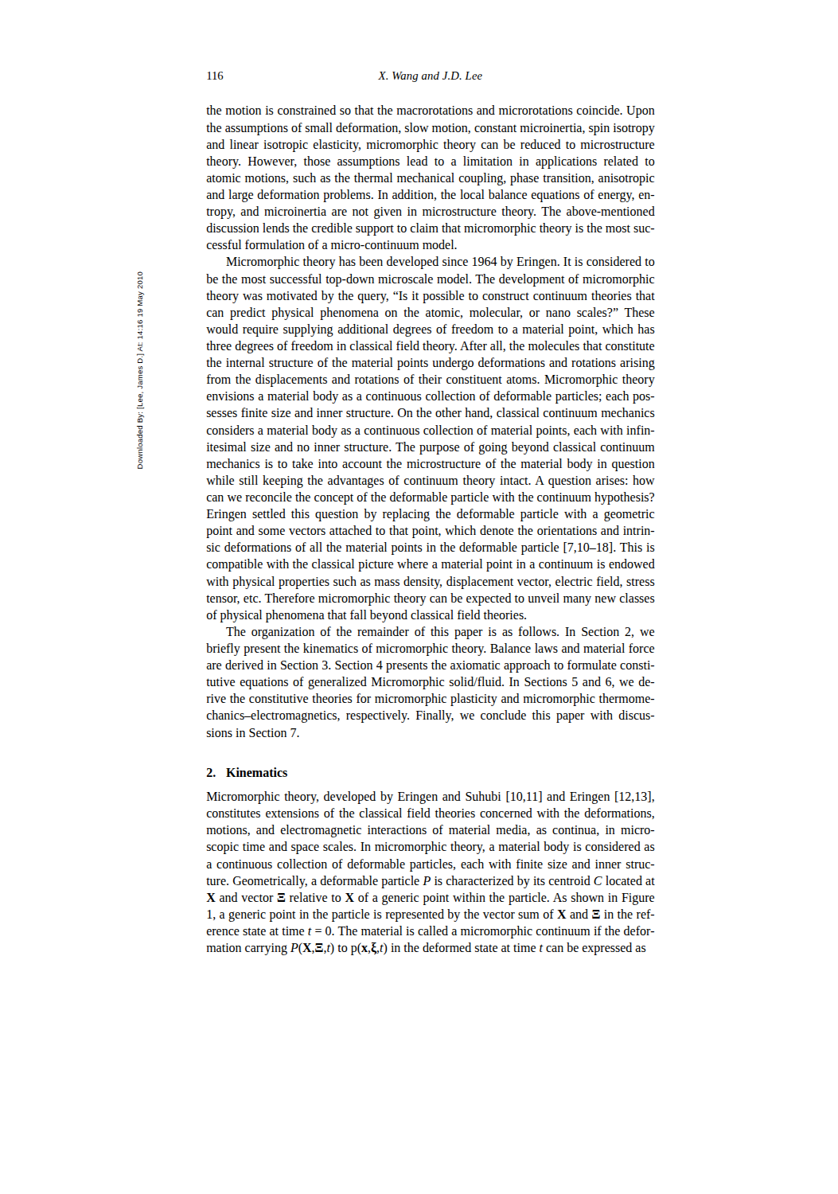Downloaded By: [Lee, James D.] At: 14:16 19 May 2010
116 X. Wang and J.D. Lee
the motion is constrained so that the macrorotations and microrotations coincide. Upon the assumptions of small deformation, slow motion, constant microinertia, spin isotropy and linear isotropic elasticity, micromorphic theory can be reduced to microstructure theory. However, those assumptions lead to a limitation in applications related to atomic motions, such as the thermal mechanical coupling, phase transition, anisotropic and large deformation problems. In addition, the local balance equations of energy, entropy, and microinertia are not given in microstructure theory. The above-mentioned discussion lends the credible support to claim that micromorphic theory is the most successful formulation of a micro-continuum model.
Micromorphic theory has been developed since 1964 by Eringen. It is considered to be the most successful top-down microscale model. The development of micromorphic theory was motivated by the query, “Is it possible to construct continuum theories that can predict physical phenomena on the atomic, molecular, or nano scales?” These would require supplying additional degrees of freedom to a material point, which has three degrees of freedom in classical field theory. After all, the molecules that constitute the internal structure of the material points undergo deformations and rotations arising from the displacements and rotations of their constituent atoms. Micromorphic theory envisions a material body as a continuous collection of deformable particles; each possesses finite size and inner structure. On the other hand, classical continuum mechanics considers a material body as a continuous collection of material points, each with infinitesimal size and no inner structure. The purpose of going beyond classical continuum mechanics is to take into account the microstructure of the material body in question while still keeping the advantages of continuum theory intact. A question arises: how can we reconcile the concept of the deformable particle with the continuum hypothesis? Eringen settled this question by replacing the deformable particle with a geometric point and some vectors attached to that point, which denote the orientations and intrinsic deformations of all the material points in the deformable particle [7,10–18]. This is compatible with the classical picture where a material point in a continuum is endowed with physical properties such as mass density, displacement vector, electric field, stress tensor, etc. Therefore micromorphic theory can be expected to unveil many new classes of physical phenomena that fall beyond classical field theories.
The organization of the remainder of this paper is as follows. In Section 2, we briefly present the kinematics of micromorphic theory. Balance laws and material force are derived in Section 3. Section 4 presents the axiomatic approach to formulate constitutive equations of generalized Micromorphic solid/fluid. In Sections 5 and 6, we derive the constitutive theories for micromorphic plasticity and micromorphic thermomechanics–electromagnetics, respectively. Finally, we conclude this paper with discussions in Section 7.
2. Kinematics
Micromorphic theory, developed by Eringen and Suhubi [10,11] and Eringen [12,13], constitutes extensions of the classical field theories concerned with the deformations, motions, and electromagnetic interactions of material media, as continua, in microscopic time and space scales. In micromorphic theory, a material body is considered as a continuous collection of deformable particles, each with finite size and inner structure. Geometrically, a deformable particle P is characterized by its centroid C located at X and vector Ξ relative to X of a generic point within the particle. As shown in Figure 1, a generic point in the particle is represented by the vector sum of X and Ξ in the reference state at time t = 0. The material is called a micromorphic continuum if the deformation carrying P(X,Ξ,t) to p(x,ξ,t) in the deformed state at time t can be expressed as